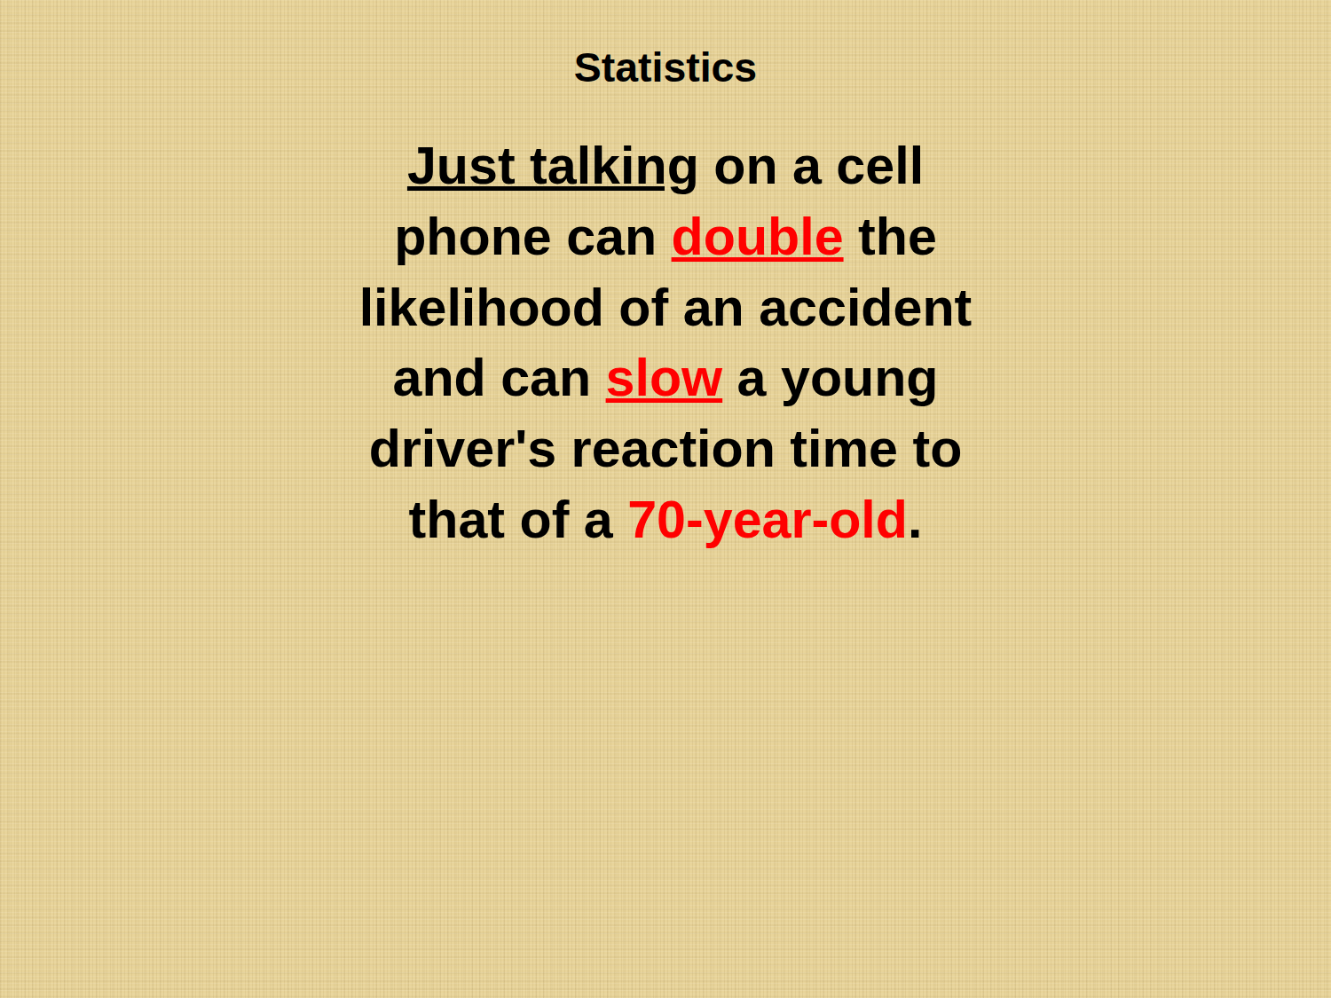Statistics
Just talking on a cell phone can double the likelihood of an accident and can slow a young driver's reaction time to that of a 70-year-old.